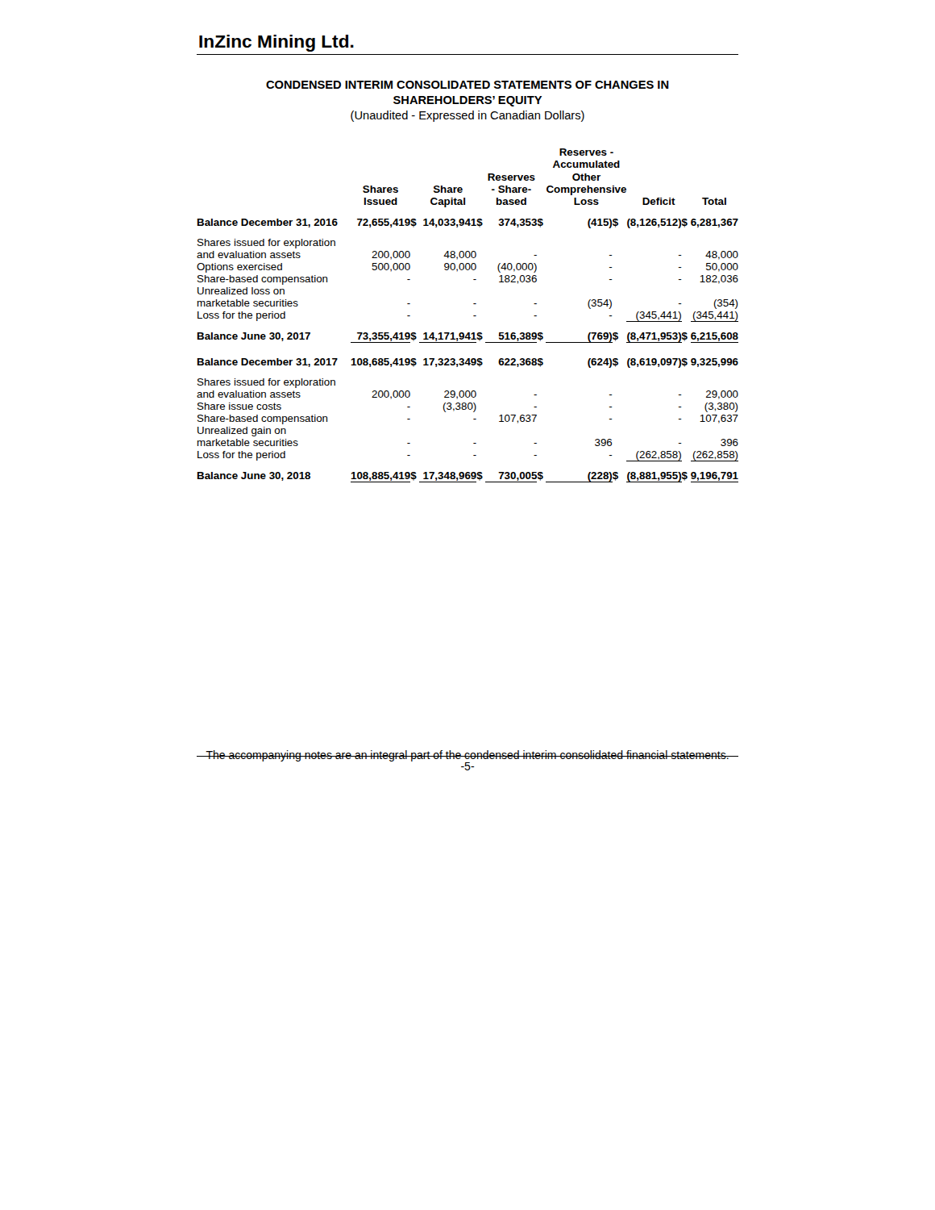InZinc Mining Ltd.
CONDENSED INTERIM CONSOLIDATED STATEMENTS OF CHANGES IN SHAREHOLDERS’ EQUITY
(Unaudited - Expressed in Canadian Dollars)
| | | | | | | | Reserves - Accumulated | | | |
| | | | | | Reserves | | Other | | | |
| | Shares | | Share | | - Share- | | Comprehensive | | | |
| | Issued | | Capital | | based | | Loss | Deficit | Total |
| Balance December 31, 2016 | 72,655,419 | $ | 14,033,941 | $ | 374,353 | $ | (415) | $ | (8,126,512) | $ | 6,281,367 |
| Shares issued for exploration | | | | | | | | | | | |
| and evaluation assets | 200,000 | | 48,000 | | - | | - | | - | | 48,000 |
| Options exercised | 500,000 | | 90,000 | | (40,000) | | - | | - | | 50,000 |
| Share-based compensation | - | | - | | 182,036 | | - | | - | | 182,036 |
| Unrealized loss on | | | | | | | | | | | |
| marketable securities | - | | - | | - | | (354) | | - | | (354) |
| Loss for the period | - | | - | | - | | - | | (345,441) | | (345,441) |
| Balance June 30, 2017 | 73,355,419 | $ | 14,171,941 | $ | 516,389 | $ | (769) | $ | (8,471,953) | $ | 6,215,608 |
| Balance December 31, 2017 | 108,685,419 | $ | 17,323,349 | $ | 622,368 | $ | (624) | $ | (8,619,097) | $ | 9,325,996 |
| Shares issued for exploration | | | | | | | | | | | |
| and evaluation assets | 200,000 | | 29,000 | | - | | - | | - | | 29,000 |
| Share issue costs | - | | (3,380) | | - | | - | | - | | (3,380) |
| Share-based compensation | - | | - | | 107,637 | | - | | - | | 107,637 |
| Unrealized gain on | | | | | | | | | | | |
| marketable securities | - | | - | | - | | 396 | | - | | 396 |
| Loss for the period | - | | - | | - | | - | | (262,858) | | (262,858) |
| Balance June 30, 2018 | 108,885,419 | $ | 17,348,969 | $ | 730,005 | $ | (228) | $ | (8,881,955) | $ | 9,196,791 |
The accompanying notes are an integral part of the condensed interim consolidated financial statements.
-5-